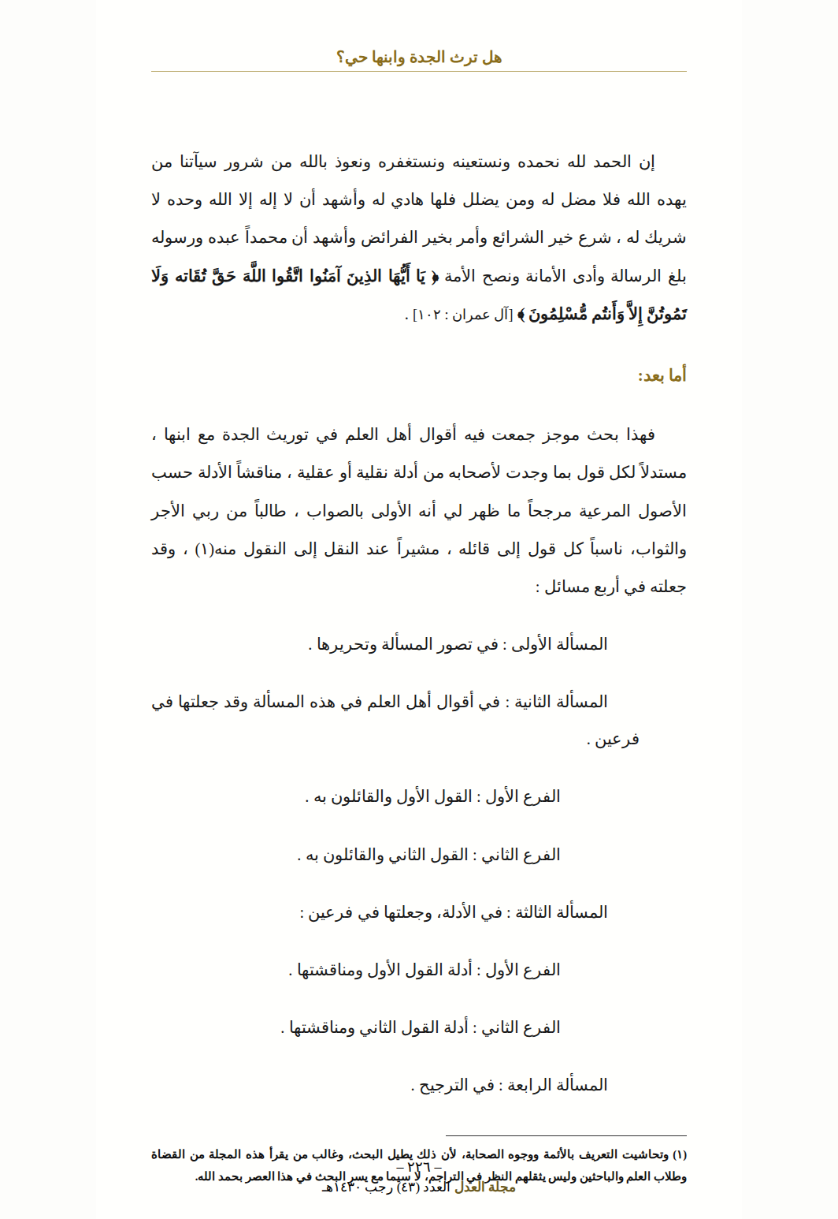هل ترث الجدة وابنها حي؟
إن الحمد لله نحمده ونستعينه ونستغفره ونعوذ بالله من شرور سيآتنا من يهده الله فلا مضل له ومن يضلل فلها هادي له وأشهد أن لا إله إلا الله وحده لا شريك له ، شرع خير الشرائع وأمر بخير الفرائض وأشهد أن محمداً عبده ورسوله بلغ الرسالة وأدى الأمانة ونصح الأمة ﴿ يَا أَيُّهَا الذِينَ آمَنُوا اتَّقُوا اللَّهَ حَقَّ تُقَاته وَلَا تَمُوتُنَّ إِلاَّ وَأَنتُم مُّسْلِمُونَ ﴾ [آل عمران : ١٠٢] .
أما بعد:
فهذا بحث موجز جمعت فيه أقوال أهل العلم في توريث الجدة مع ابنها ، مستدلاً لكل قول بما وجدت لأصحابه من أدلة نقلية أو عقلية ، مناقشاً الأدلة حسب الأصول المرعية مرجحاً ما ظهر لي أنه الأولى بالصواب ، طالباً من ربي الأجر والثواب، ناسباً كل قول إلى قائله ، مشيراً عند النقل إلى النقول منه(١) ، وقد جعلته في أربع مسائل :
المسألة الأولى : في تصور المسألة وتحريرها .
المسألة الثانية : في أقوال أهل العلم في هذه المسألة وقد جعلتها في فرعين .
الفرع الأول : القول الأول والقائلون به .
الفرع الثاني : القول الثاني والقائلون به .
المسألة الثالثة : في الأدلة، وجعلتها في فرعين :
الفرع الأول : أدلة القول الأول ومناقشتها .
الفرع الثاني : أدلة القول الثاني ومناقشتها .
المسألة الرابعة : في الترجيح .
(١) وتحاشيت التعريف بالأئمة ووجوه الصحابة، لأن ذلك يطيل البحث، وغالب من يقرأ هذه المجلة من القضاة وطلاب العلم والباحثين وليس يثقلهم النظر في التراجم، لا سيما مع يسر البحث في هذا العصر بحمد الله.
– ٢٢٦ –
مجلة العدل العدد (٤٣) رجب ١٤٣٠هـ